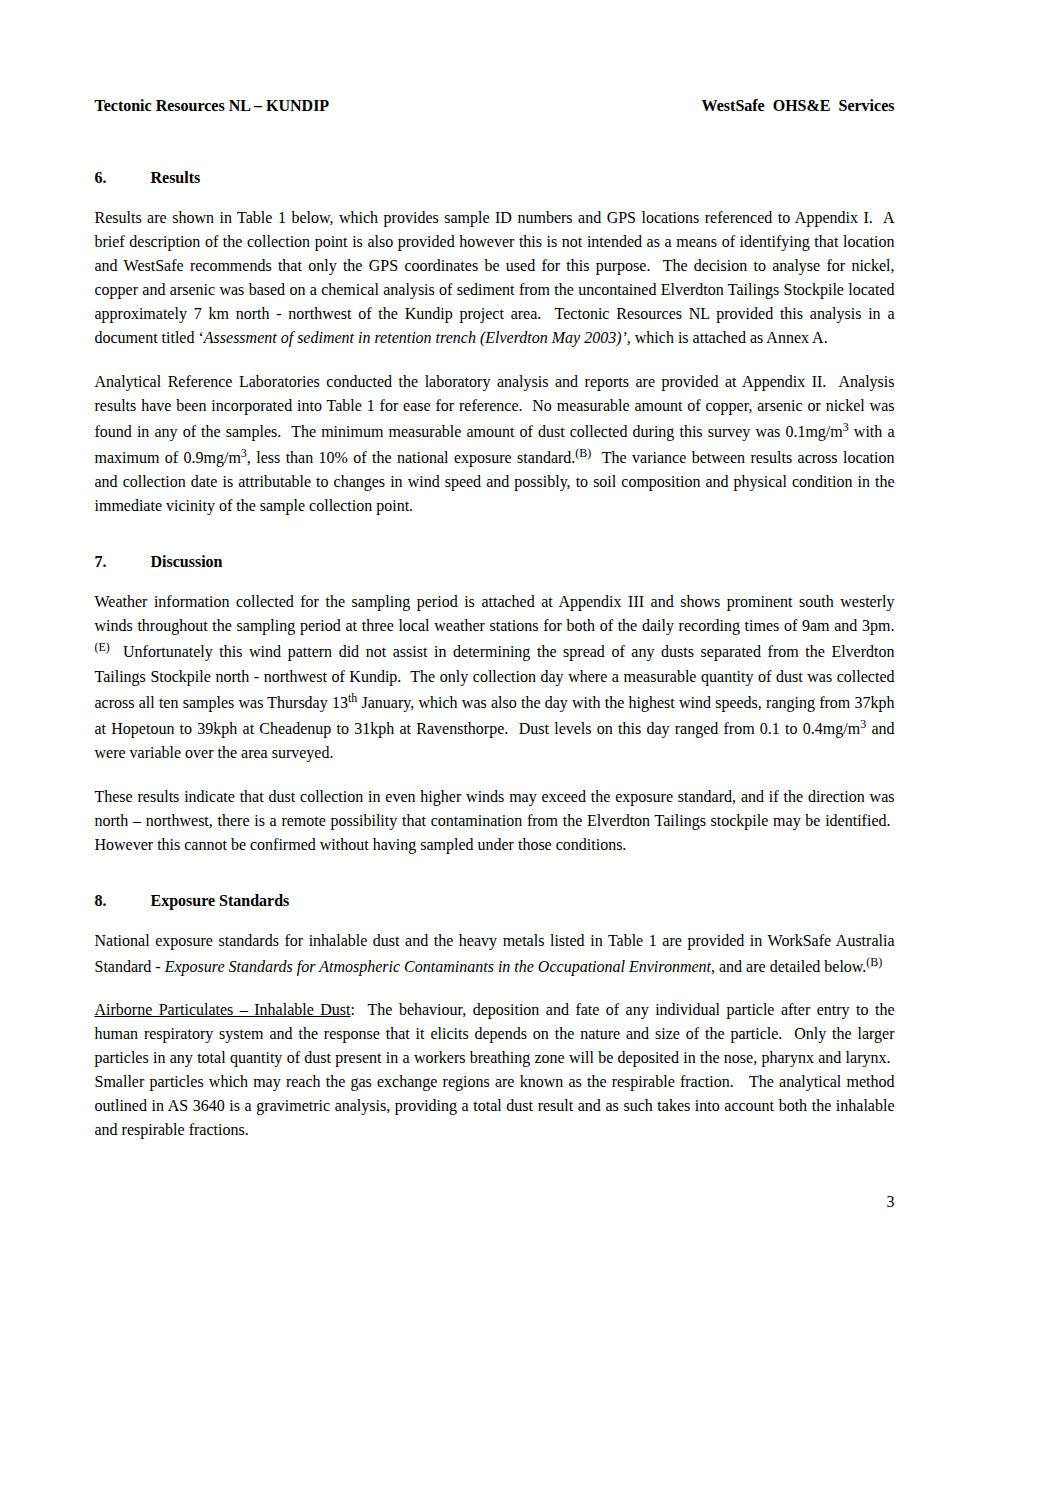Tectonic Resources NL – KUNDIP
WestSafe OHS&E Services
6. Results
Results are shown in Table 1 below, which provides sample ID numbers and GPS locations referenced to Appendix I. A brief description of the collection point is also provided however this is not intended as a means of identifying that location and WestSafe recommends that only the GPS coordinates be used for this purpose. The decision to analyse for nickel, copper and arsenic was based on a chemical analysis of sediment from the uncontained Elverdton Tailings Stockpile located approximately 7 km north - northwest of the Kundip project area. Tectonic Resources NL provided this analysis in a document titled ‘Assessment of sediment in retention trench (Elverdton May 2003)’, which is attached as Annex A.
Analytical Reference Laboratories conducted the laboratory analysis and reports are provided at Appendix II. Analysis results have been incorporated into Table 1 for ease for reference. No measurable amount of copper, arsenic or nickel was found in any of the samples. The minimum measurable amount of dust collected during this survey was 0.1mg/m3 with a maximum of 0.9mg/m3, less than 10% of the national exposure standard.(B) The variance between results across location and collection date is attributable to changes in wind speed and possibly, to soil composition and physical condition in the immediate vicinity of the sample collection point.
7. Discussion
Weather information collected for the sampling period is attached at Appendix III and shows prominent south westerly winds throughout the sampling period at three local weather stations for both of the daily recording times of 9am and 3pm.(E) Unfortunately this wind pattern did not assist in determining the spread of any dusts separated from the Elverdton Tailings Stockpile north - northwest of Kundip. The only collection day where a measurable quantity of dust was collected across all ten samples was Thursday 13th January, which was also the day with the highest wind speeds, ranging from 37kph at Hopetoun to 39kph at Cheadenup to 31kph at Ravensthorpe. Dust levels on this day ranged from 0.1 to 0.4mg/m3 and were variable over the area surveyed.
These results indicate that dust collection in even higher winds may exceed the exposure standard, and if the direction was north – northwest, there is a remote possibility that contamination from the Elverdton Tailings stockpile may be identified. However this cannot be confirmed without having sampled under those conditions.
8. Exposure Standards
National exposure standards for inhalable dust and the heavy metals listed in Table 1 are provided in WorkSafe Australia Standard - Exposure Standards for Atmospheric Contaminants in the Occupational Environment, and are detailed below.(B)
Airborne Particulates – Inhalable Dust: The behaviour, deposition and fate of any individual particle after entry to the human respiratory system and the response that it elicits depends on the nature and size of the particle. Only the larger particles in any total quantity of dust present in a workers breathing zone will be deposited in the nose, pharynx and larynx. Smaller particles which may reach the gas exchange regions are known as the respirable fraction. The analytical method outlined in AS 3640 is a gravimetric analysis, providing a total dust result and as such takes into account both the inhalable and respirable fractions.
3